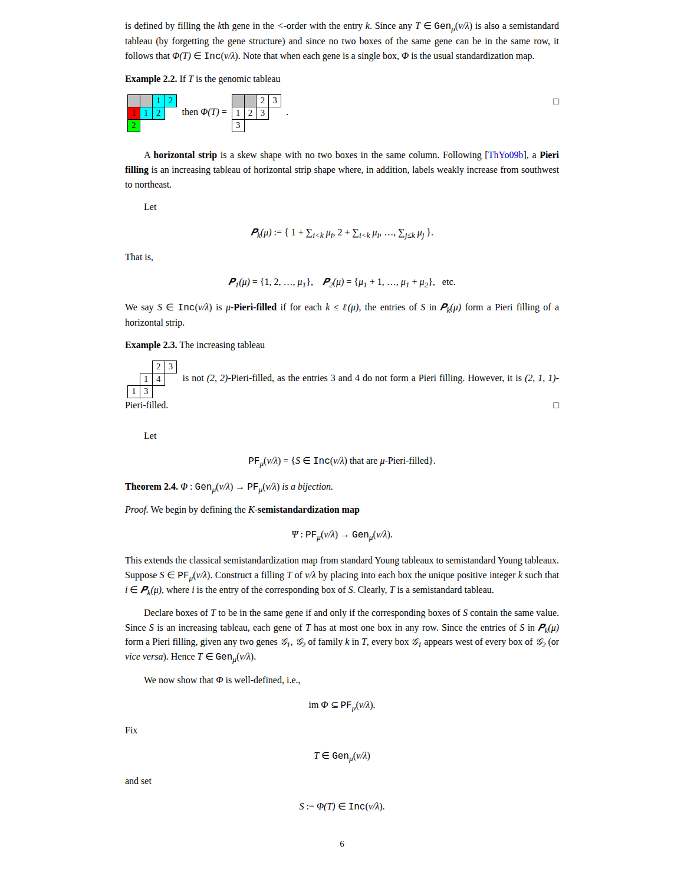is defined by filling the kth gene in the <-order with the entry k. Since any T ∈ Genμ(ν/λ) is also a semistandard tableau (by forgetting the gene structure) and since no two boxes of the same gene can be in the same row, it follows that Φ(T) ∈ Inc(ν/λ). Note that when each gene is a single box, Φ is the usual standardization map.
Example 2.2. If T is the genomic tableau
| | | 1 | 2 |
| 1 | 1 | 2 | |
| 2 | | | |
then Φ(T) =
| | | 2 | 3 |
| 1 | 2 | 3 | |
| 3 | | | |
. □
A horizontal strip is a skew shape with no two boxes in the same column. Following [ThYo09b], a Pieri filling is an increasing tableau of horizontal strip shape where, in addition, labels weakly increase from southwest to northeast.
Let
𝑷k(μ) := { 1 + ∑i<k μi, 2 + ∑i<k μi, …, ∑j≤k μj }.
That is,
𝑷1(μ) = {1, 2, …, μ1}, 𝑷2(μ) = {μ1 + 1, …, μ1 + μ2}, etc.
We say S ∈ Inc(ν/λ) is μ-Pieri-filled if for each k ≤ ℓ(μ), the entries of S in 𝑷k(μ) form a Pieri filling of a horizontal strip.
Example 2.3. The increasing tableau
| | | 2 | 3 |
| | 1 | 4 | |
| 1 | 3 | | |
is not (2, 2)-Pieri-filled, as the entries 3 and 4 do not form a Pieri filling. However, it is (2, 1, 1)-Pieri-filled. □
Let
PFμ(ν/λ) = {S ∈ Inc(ν/λ) that are μ-Pieri-filled}.
Theorem 2.4. Φ : Genμ(ν/λ) → PFμ(ν/λ) is a bijection.
Proof. We begin by defining the K-semistandardization map
Ψ : PFμ(ν/λ) → Genμ(ν/λ).
This extends the classical semistandardization map from standard Young tableaux to semistandard Young tableaux. Suppose S ∈ PFμ(ν/λ). Construct a filling T of ν/λ by placing into each box the unique positive integer k such that i ∈ 𝑷k(μ), where i is the entry of the corresponding box of S. Clearly, T is a semistandard tableau.
Declare boxes of T to be in the same gene if and only if the corresponding boxes of S contain the same value. Since S is an increasing tableau, each gene of T has at most one box in any row. Since the entries of S in 𝑷k(μ) form a Pieri filling, given any two genes 𝒢1, 𝒢2 of family k in T, every box 𝒢1 appears west of every box of 𝒢2 (or vice versa). Hence T ∈ Genμ(ν/λ).
We now show that Φ is well-defined, i.e.,
im Φ ⊆ PFμ(ν/λ).
Fix
T ∈ Genμ(ν/λ)
and set
S := Φ(T) ∈ Inc(ν/λ).
6